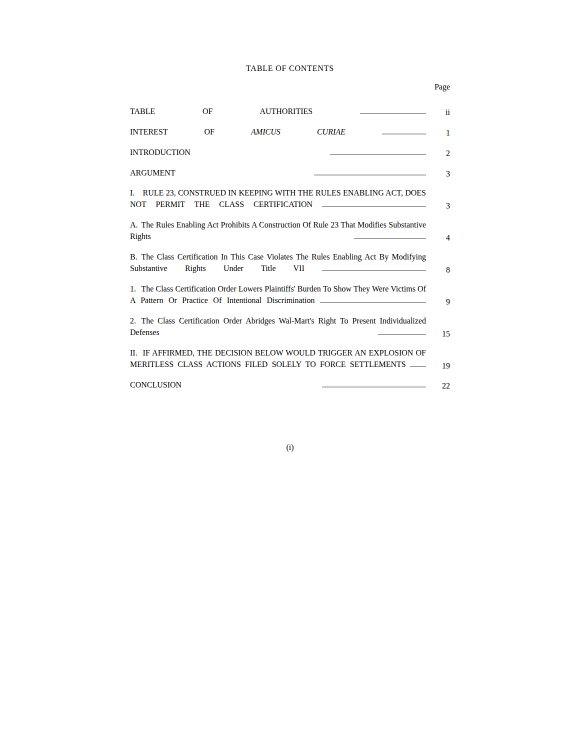TABLE OF CONTENTS
Page
| TABLE OF AUTHORITIES ................................. | ii |
| INTEREST OF AMICUS CURIAE ...................... | 1 |
| INTRODUCTION ................................................ | 2 |
| ARGUMENT ........................................................ | 3 |
| I. RULE 23, CONSTRUED IN KEEPING WITH THE RULES ENABLING ACT, DOES NOT PERMIT THE CLASS CERTIFICATION .................................................... | 3 |
| A. The Rules Enabling Act Prohibits A Construction Of Rule 23 That Modifies Substantive Rights .................................... | 4 |
| B. The Class Certification In This Case Violates The Rules Enabling Act By Modifying Substantive Rights Under Title VII .................................................... | 8 |
| 1. The Class Certification Order Lowers Plaintiffs' Burden To Show They Were Victims Of A Pattern Or Practice Of Intentional Discrimination ..................................................... | 9 |
| 2. The Class Certification Order Abridges Wal-Mart's Right To Present Individualized Defenses ........................ | 15 |
| II. IF AFFIRMED, THE DECISION BELOW WOULD TRIGGER AN EXPLOSION OF MERITLESS CLASS ACTIONS FILED SOLELY TO FORCE SETTLEMENTS ........ | 19 |
| CONCLUSION .................................................... | 22 |
(i)